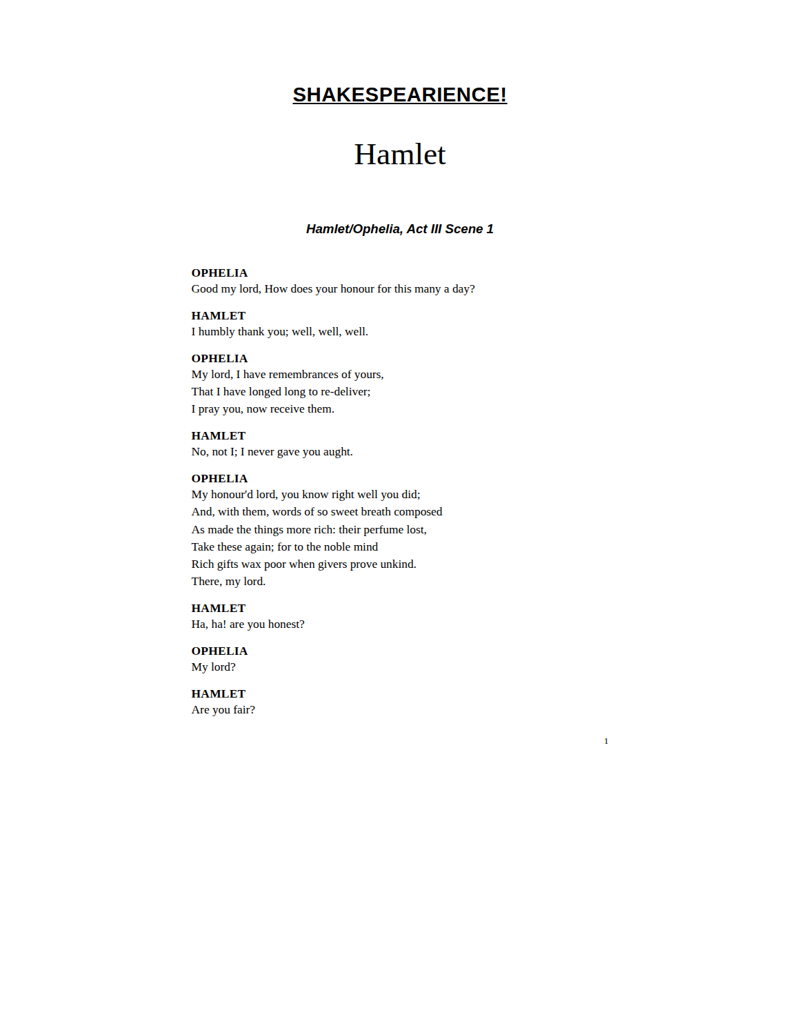SHAKESPEARIENCE!
Hamlet
Hamlet/Ophelia, Act III Scene 1
OPHELIA
Good my lord, How does your honour for this many a day?
HAMLET
I humbly thank you; well, well, well.
OPHELIA
My lord, I have remembrances of yours,
That I have longed long to re-deliver;
I pray you, now receive them.
HAMLET
No, not I; I never gave you aught.
OPHELIA
My honour'd lord, you know right well you did;
And, with them, words of so sweet breath composed
As made the things more rich: their perfume lost,
Take these again; for to the noble mind
Rich gifts wax poor when givers prove unkind.
There, my lord.
HAMLET
Ha, ha! are you honest?
OPHELIA
My lord?
HAMLET
Are you fair?
1